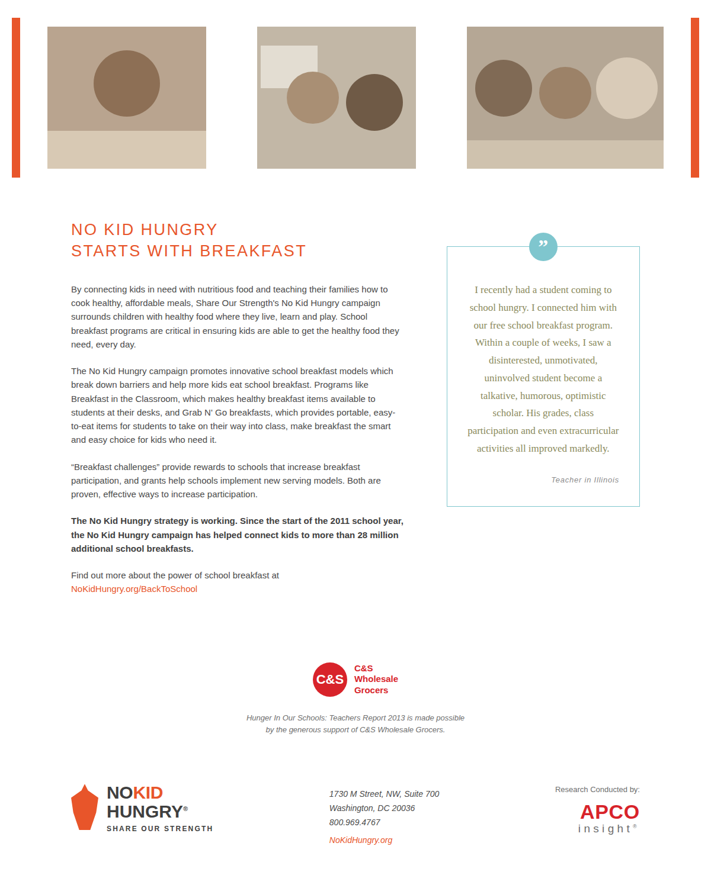No Kid Hungry
Starts With Breakfast
By connecting kids in need with nutritious food and teaching their families how to cook healthy, affordable meals, Share Our Strength's No Kid Hungry campaign surrounds children with healthy food where they live, learn and play. School breakfast programs are critical in ensuring kids are able to get the healthy food they need, every day.
The No Kid Hungry campaign promotes innovative school breakfast models which break down barriers and help more kids eat school breakfast. Programs like Breakfast in the Classroom, which makes healthy breakfast items available to students at their desks, and Grab N' Go breakfasts, which provides portable, easy-to-eat items for students to take on their way into class, make breakfast the smart and easy choice for kids who need it.
“Breakfast challenges” provide rewards to schools that increase breakfast participation, and grants help schools implement new serving models. Both are proven, effective ways to increase participation.
The No Kid Hungry strategy is working. Since the start of the 2011 school year, the No Kid Hungry campaign has helped connect kids to more than 28 million additional school breakfasts.
Find out more about the power of school breakfast at
NoKidHungry.org/BackToSchool
”
I recently had a student coming to school hungry. I connected him with our free school breakfast program. Within a couple of weeks, I saw a disinterested, unmotivated, uninvolved student become a talkative, humorous, optimistic scholar. His grades, class participation and even extracurricular activities all improved markedly.
Teacher in Illinois
C&S
C&S
Wholesale
Grocers
Hunger In Our Schools: Teachers Report 2013 is made possible
by the generous support of C&S Wholesale Grocers.
NOKID
HUNGRY®
SHARE OUR STRENGTH
1730 M Street, NW, Suite 700
Washington, DC 20036
800.969.4767 NoKidHungry.org
Research Conducted by:
APCO
insight®